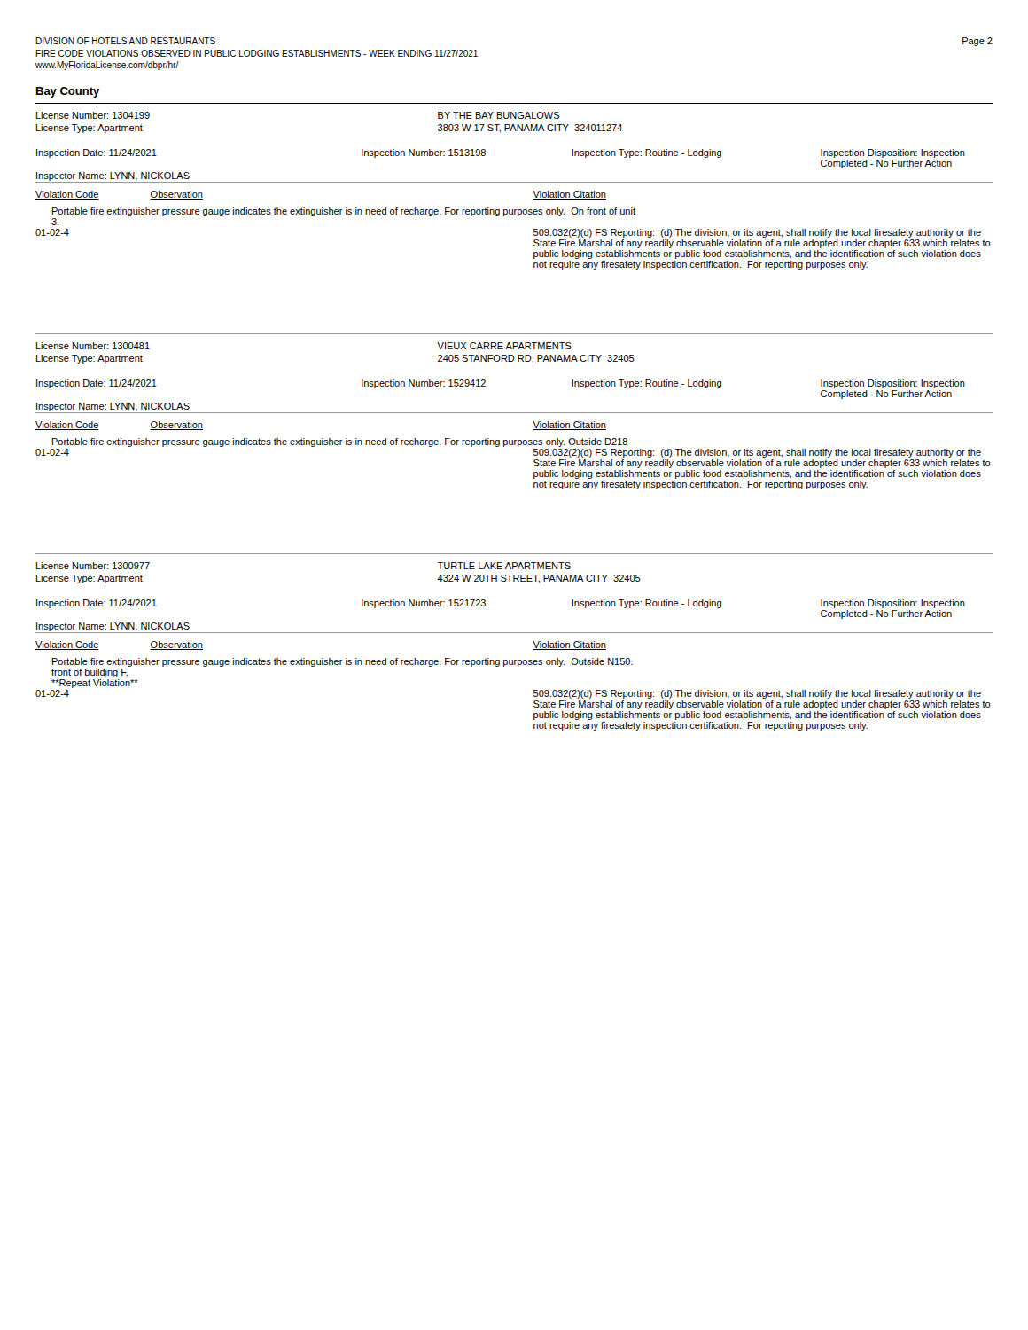Page 2
DIVISION OF HOTELS AND RESTAURANTS
FIRE CODE VIOLATIONS OBSERVED IN PUBLIC LODGING ESTABLISHMENTS - WEEK ENDING 11/27/2021
www.MyFloridaLicense.com/dbpr/hr/
Bay County
| License Number: 1304199 | BY THE BAY BUNGALOWS |
| License Type: Apartment | 3803 W 17 ST, PANAMA CITY 324011274 |
| Inspection Date: 11/24/2021 | Inspection Number: 1513198 | Inspection Type: Routine - Lodging | Inspection Disposition: Inspection Completed - No Further Action |
| Inspector Name: LYNN, NICKOLAS | | |
| Violation Code | Observation | Violation Citation |
Portable fire extinguisher pressure gauge indicates the extinguisher is in need of recharge. For reporting purposes only. On front of unit 3.
01-02-4
509.032(2)(d) FS Reporting: (d) The division, or its agent, shall notify the local firesafety authority or the State Fire Marshal of any readily observable violation of a rule adopted under chapter 633 which relates to public lodging establishments or public food establishments, and the identification of such violation does not require any firesafety inspection certification. For reporting purposes only.
| License Number: 1300481 | VIEUX CARRE APARTMENTS |
| License Type: Apartment | 2405 STANFORD RD, PANAMA CITY 32405 |
| Inspection Date: 11/24/2021 | Inspection Number: 1529412 | Inspection Type: Routine - Lodging | Inspection Disposition: Inspection Completed - No Further Action |
| Inspector Name: LYNN, NICKOLAS | | |
| Violation Code | Observation | Violation Citation |
Portable fire extinguisher pressure gauge indicates the extinguisher is in need of recharge. For reporting purposes only. Outside D218
01-02-4
509.032(2)(d) FS Reporting: (d) The division, or its agent, shall notify the local firesafety authority or the State Fire Marshal of any readily observable violation of a rule adopted under chapter 633 which relates to public lodging establishments or public food establishments, and the identification of such violation does not require any firesafety inspection certification. For reporting purposes only.
| License Number: 1300977 | TURTLE LAKE APARTMENTS |
| License Type: Apartment | 4324 W 20TH STREET, PANAMA CITY 32405 |
| Inspection Date: 11/24/2021 | Inspection Number: 1521723 | Inspection Type: Routine - Lodging | Inspection Disposition: Inspection Completed - No Further Action |
| Inspector Name: LYNN, NICKOLAS | | |
| Violation Code | Observation | Violation Citation |
Portable fire extinguisher pressure gauge indicates the extinguisher is in need of recharge. For reporting purposes only. Outside N150. front of building F.
**Repeat Violation**
01-02-4
509.032(2)(d) FS Reporting: (d) The division, or its agent, shall notify the local firesafety authority or the State Fire Marshal of any readily observable violation of a rule adopted under chapter 633 which relates to public lodging establishments or public food establishments, and the identification of such violation does not require any firesafety inspection certification. For reporting purposes only.